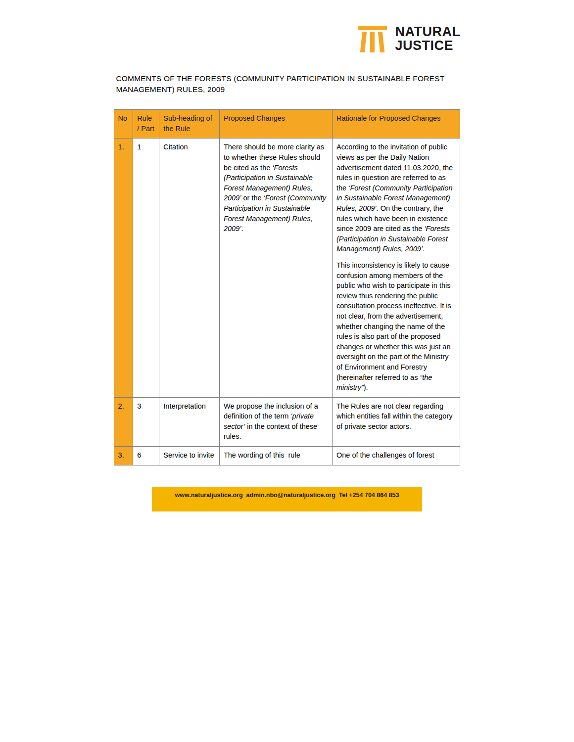NATURAL
JUSTICE
Comments of the Forests (Community Participation in Sustainable Forest Management) Rules, 2009
| No | Rule / Part | Sub-heading of the Rule | Proposed Changes | Rationale for Proposed Changes |
| --- | --- | --- | --- | --- |
| 1. | 1 | Citation | There should be more clarity as to whether these Rules should be cited as the ‘Forests (Participation in Sustainable Forest Management) Rules, 2009’ or the ‘Forest (Community Participation in Sustainable Forest Management) Rules, 2009’ . | According to the invitation of public views as per the Daily Nation advertisement dated 11.03.2020, the rules in question are referred to as the ‘Forest (Community Participation in Sustainable Forest Management) Rules, 2009’ . On the contrary, the rules which have been in existence since 2009 are cited as the ‘Forests (Participation in Sustainable Forest Management) Rules, 2009’ . This inconsistency is likely to cause confusion among members of the public who wish to participate in this review thus rendering the public consultation process ineffective. It is not clear, from the advertisement, whether changing the name of the rules is also part of the proposed changes or whether this was just an oversight on the part of the Ministry of Environment and Forestry (hereinafter referred to as “the ministry” ). |
| 2. | 3 | Interpretation | We propose the inclusion of a definition of the term ‘private sector’ in the context of these rules. | The Rules are not clear regarding which entities fall within the category of private sector actors. |
| 3. | 6 | Service to invite | The wording of this rule | One of the challenges of forest |
www.naturaljustice.org admin.nbo@naturaljustice.org Tel +254 704 864 853